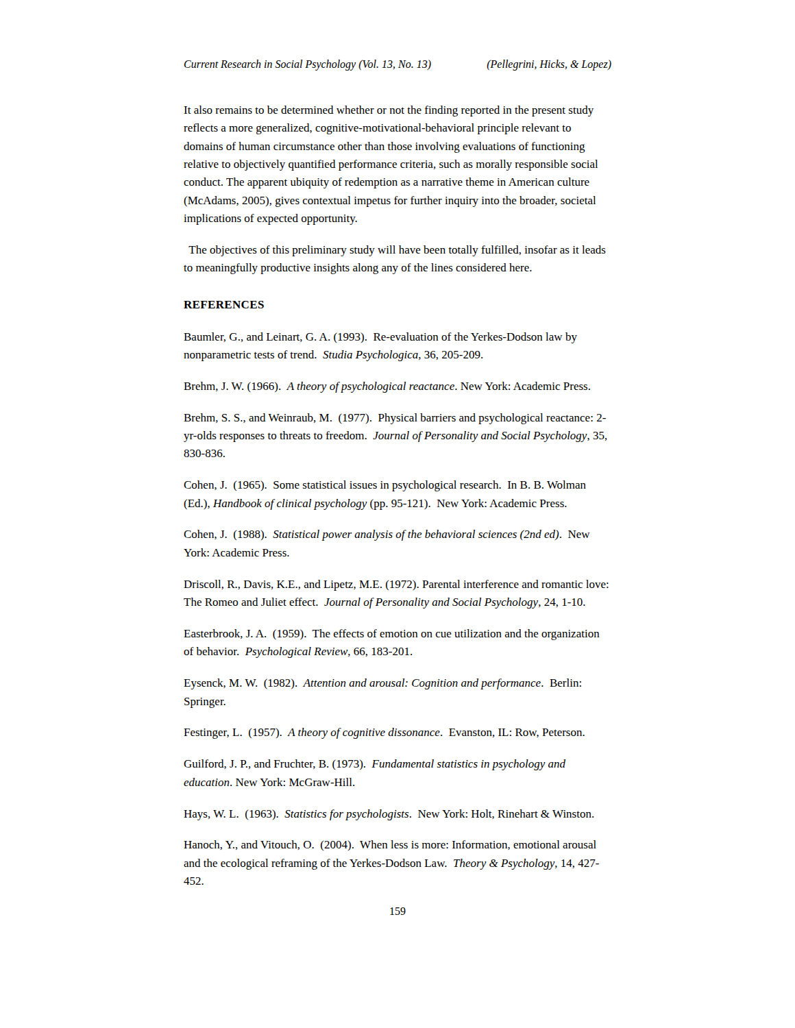Current Research in Social Psychology (Vol. 13, No. 13) (Pellegrini, Hicks, & Lopez)
It also remains to be determined whether or not the finding reported in the present study reflects a more generalized, cognitive-motivational-behavioral principle relevant to domains of human circumstance other than those involving evaluations of functioning relative to objectively quantified performance criteria, such as morally responsible social conduct. The apparent ubiquity of redemption as a narrative theme in American culture (McAdams, 2005), gives contextual impetus for further inquiry into the broader, societal implications of expected opportunity.
The objectives of this preliminary study will have been totally fulfilled, insofar as it leads to meaningfully productive insights along any of the lines considered here.
REFERENCES
Baumler, G., and Leinart, G. A. (1993). Re-evaluation of the Yerkes-Dodson law by nonparametric tests of trend. Studia Psychologica, 36, 205-209.
Brehm, J. W. (1966). A theory of psychological reactance. New York: Academic Press.
Brehm, S. S., and Weinraub, M. (1977). Physical barriers and psychological reactance: 2-yr-olds responses to threats to freedom. Journal of Personality and Social Psychology, 35, 830-836.
Cohen, J. (1965). Some statistical issues in psychological research. In B. B. Wolman (Ed.), Handbook of clinical psychology (pp. 95-121). New York: Academic Press.
Cohen, J. (1988). Statistical power analysis of the behavioral sciences (2nd ed). New York: Academic Press.
Driscoll, R., Davis, K.E., and Lipetz, M.E. (1972). Parental interference and romantic love: The Romeo and Juliet effect. Journal of Personality and Social Psychology, 24, 1-10.
Easterbrook, J. A. (1959). The effects of emotion on cue utilization and the organization of behavior. Psychological Review, 66, 183-201.
Eysenck, M. W. (1982). Attention and arousal: Cognition and performance. Berlin: Springer.
Festinger, L. (1957). A theory of cognitive dissonance. Evanston, IL: Row, Peterson.
Guilford, J. P., and Fruchter, B. (1973). Fundamental statistics in psychology and education. New York: McGraw-Hill.
Hays, W. L. (1963). Statistics for psychologists. New York: Holt, Rinehart & Winston.
Hanoch, Y., and Vitouch, O. (2004). When less is more: Information, emotional arousal and the ecological reframing of the Yerkes-Dodson Law. Theory & Psychology, 14, 427-452.
159